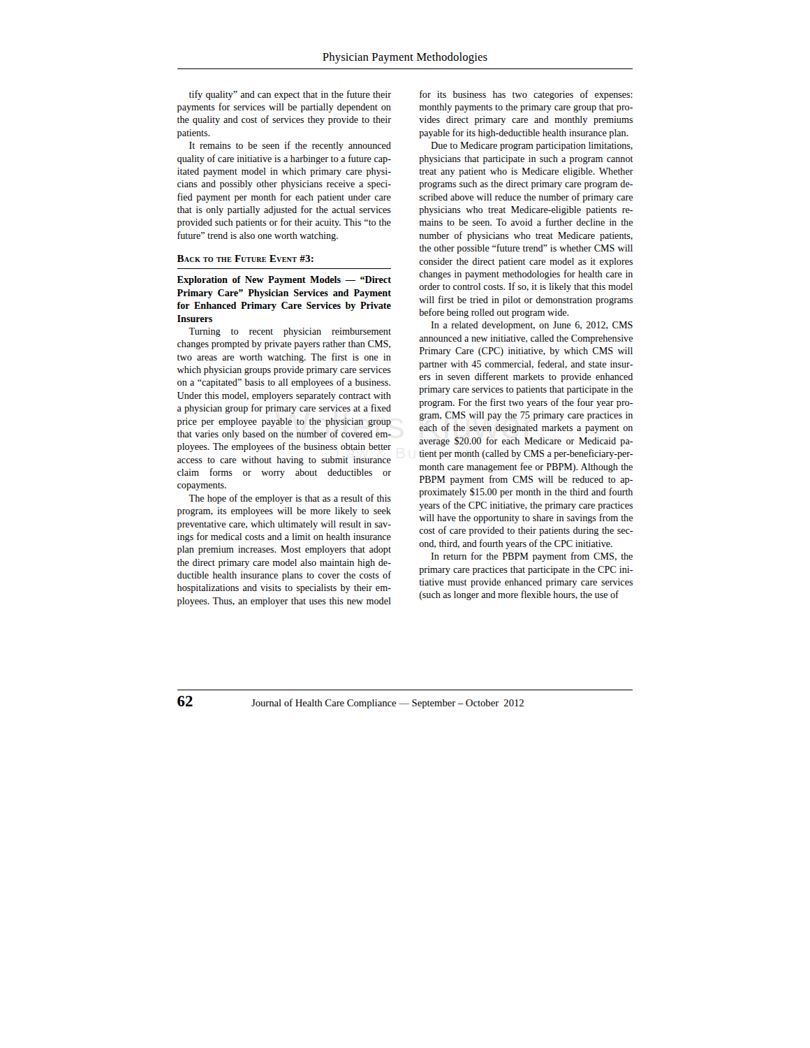Physician Payment Methodologies
tify quality” and can expect that in the future their payments for services will be partially dependent on the quality and cost of services they provide to their patients.
It remains to be seen if the recently announced quality of care initiative is a harbinger to a future capitated payment model in which primary care physicians and possibly other physicians receive a specified payment per month for each patient under care that is only partially adjusted for the actual services provided such patients or for their acuity. This “to the future” trend is also one worth watching.
Back to the Future Event #3:
Exploration of New Payment Models — “Direct Primary Care” Physician Services and Payment for Enhanced Primary Care Services by Private Insurers
Turning to recent physician reimbursement changes prompted by private payers rather than CMS, two areas are worth watching. The first is one in which physician groups provide primary care services on a “capitated” basis to all employees of a business. Under this model, employers separately contract with a physician group for primary care services at a fixed price per employee payable to the physician group that varies only based on the number of covered employees. The employees of the business obtain better access to care without having to submit insurance claim forms or worry about deductibles or copayments.
The hope of the employer is that as a result of this program, its employees will be more likely to seek preventative care, which ultimately will result in savings for medical costs and a limit on health insurance plan premium increases. Most employers that adopt the direct primary care model also maintain high deductible health insurance plans to cover the costs of hospitalizations and visits to specialists by their employees. Thus, an employer that uses this new model for its business has two categories of expenses: monthly payments to the primary care group that provides direct primary care and monthly premiums payable for its high-deductible health insurance plan.
Due to Medicare program participation limitations, physicians that participate in such a program cannot treat any patient who is Medicare eligible. Whether programs such as the direct primary care program described above will reduce the number of primary care physicians who treat Medicare-eligible patients remains to be seen. To avoid a further decline in the number of physicians who treat Medicare patients, the other possible “future trend” is whether CMS will consider the direct patient care model as it explores changes in payment methodologies for health care in order to control costs. If so, it is likely that this model will first be tried in pilot or demonstration programs before being rolled out program wide.
In a related development, on June 6, 2012, CMS announced a new initiative, called the Comprehensive Primary Care (CPC) initiative, by which CMS will partner with 45 commercial, federal, and state insurers in seven different markets to provide enhanced primary care services to patients that participate in the program. For the first two years of the four year program, CMS will pay the 75 primary care practices in each of the seven designated markets a payment on average $20.00 for each Medicare or Medicaid patient per month (called by CMS a per-beneficiary-per-month care management fee or PBPM). Although the PBPM payment from CMS will be reduced to approximately $15.00 per month in the third and fourth years of the CPC initiative, the primary care practices will have the opportunity to share in savings from the cost of care provided to their patients during the second, third, and fourth years of the CPC initiative.
In return for the PBPM payment from CMS, the primary care practices that participate in the CPC initiative must provide enhanced primary care services (such as longer and more flexible hours, the use of
Wolters KluwerLaw & Business
62
Journal of Health Care Compliance — September – October 2012